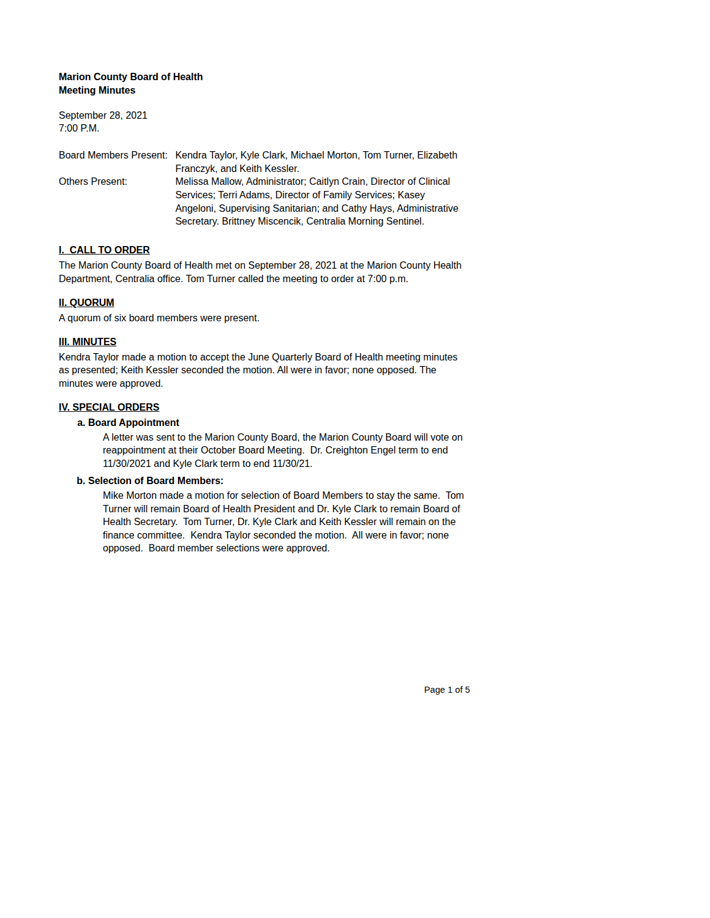Marion County Board of Health
Meeting Minutes
September 28, 2021
7:00 P.M.
| Board Members Present: | Kendra Taylor, Kyle Clark, Michael Morton, Tom Turner, Elizabeth Franczyk, and Keith Kessler. |
| Others Present: | Melissa Mallow, Administrator; Caitlyn Crain, Director of Clinical Services; Terri Adams, Director of Family Services; Kasey Angeloni, Supervising Sanitarian; and Cathy Hays, Administrative Secretary. Brittney Miscencik, Centralia Morning Sentinel. |
I. CALL TO ORDER
The Marion County Board of Health met on September 28, 2021 at the Marion County Health Department, Centralia office. Tom Turner called the meeting to order at 7:00 p.m.
II. QUORUM
A quorum of six board members were present.
III. MINUTES
Kendra Taylor made a motion to accept the June Quarterly Board of Health meeting minutes as presented; Keith Kessler seconded the motion. All were in favor; none opposed. The minutes were approved.
IV. SPECIAL ORDERS
Board Appointment A letter was sent to the Marion County Board, the Marion County Board will vote on reappointment at their October Board Meeting. Dr. Creighton Engel term to end 11/30/2021 and Kyle Clark term to end 11/30/21.
Selection of Board Members: Mike Morton made a motion for selection of Board Members to stay the same. Tom Turner will remain Board of Health President and Dr. Kyle Clark to remain Board of Health Secretary. Tom Turner, Dr. Kyle Clark and Keith Kessler will remain on the finance committee. Kendra Taylor seconded the motion. All were in favor; none opposed. Board member selections were approved.
Page 1 of 5